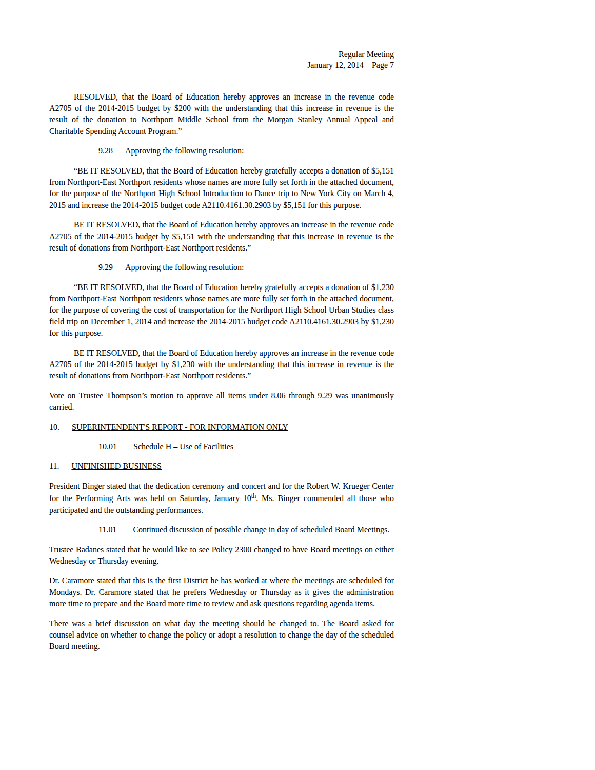Regular Meeting
January 12, 2014 – Page 7
RESOLVED, that the Board of Education hereby approves an increase in the revenue code A2705 of the 2014-2015 budget by $200 with the understanding that this increase in revenue is the result of the donation to Northport Middle School from the Morgan Stanley Annual Appeal and Charitable Spending Account Program.”
9.28 Approving the following resolution:
“BE IT RESOLVED, that the Board of Education hereby gratefully accepts a donation of $5,151 from Northport-East Northport residents whose names are more fully set forth in the attached document, for the purpose of the Northport High School Introduction to Dance trip to New York City on March 4, 2015 and increase the 2014-2015 budget code A2110.4161.30.2903 by $5,151 for this purpose.
BE IT RESOLVED, that the Board of Education hereby approves an increase in the revenue code A2705 of the 2014-2015 budget by $5,151 with the understanding that this increase in revenue is the result of donations from Northport-East Northport residents.”
9.29 Approving the following resolution:
“BE IT RESOLVED, that the Board of Education hereby gratefully accepts a donation of $1,230 from Northport-East Northport residents whose names are more fully set forth in the attached document, for the purpose of covering the cost of transportation for the Northport High School Urban Studies class field trip on December 1, 2014 and increase the 2014-2015 budget code A2110.4161.30.2903 by $1,230 for this purpose.
BE IT RESOLVED, that the Board of Education hereby approves an increase in the revenue code A2705 of the 2014-2015 budget by $1,230 with the understanding that this increase in revenue is the result of donations from Northport-East Northport residents.”
Vote on Trustee Thompson’s motion to approve all items under 8.06 through 9.29 was unanimously carried.
10. SUPERINTENDENT'S REPORT - FOR INFORMATION ONLY
10.01 Schedule H – Use of Facilities
11. UNFINISHED BUSINESS
President Binger stated that the dedication ceremony and concert and for the Robert W. Krueger Center for the Performing Arts was held on Saturday, January 10th. Ms. Binger commended all those who participated and the outstanding performances.
11.01 Continued discussion of possible change in day of scheduled Board Meetings.
Trustee Badanes stated that he would like to see Policy 2300 changed to have Board meetings on either Wednesday or Thursday evening.
Dr. Caramore stated that this is the first District he has worked at where the meetings are scheduled for Mondays. Dr. Caramore stated that he prefers Wednesday or Thursday as it gives the administration more time to prepare and the Board more time to review and ask questions regarding agenda items.
There was a brief discussion on what day the meeting should be changed to. The Board asked for counsel advice on whether to change the policy or adopt a resolution to change the day of the scheduled Board meeting.